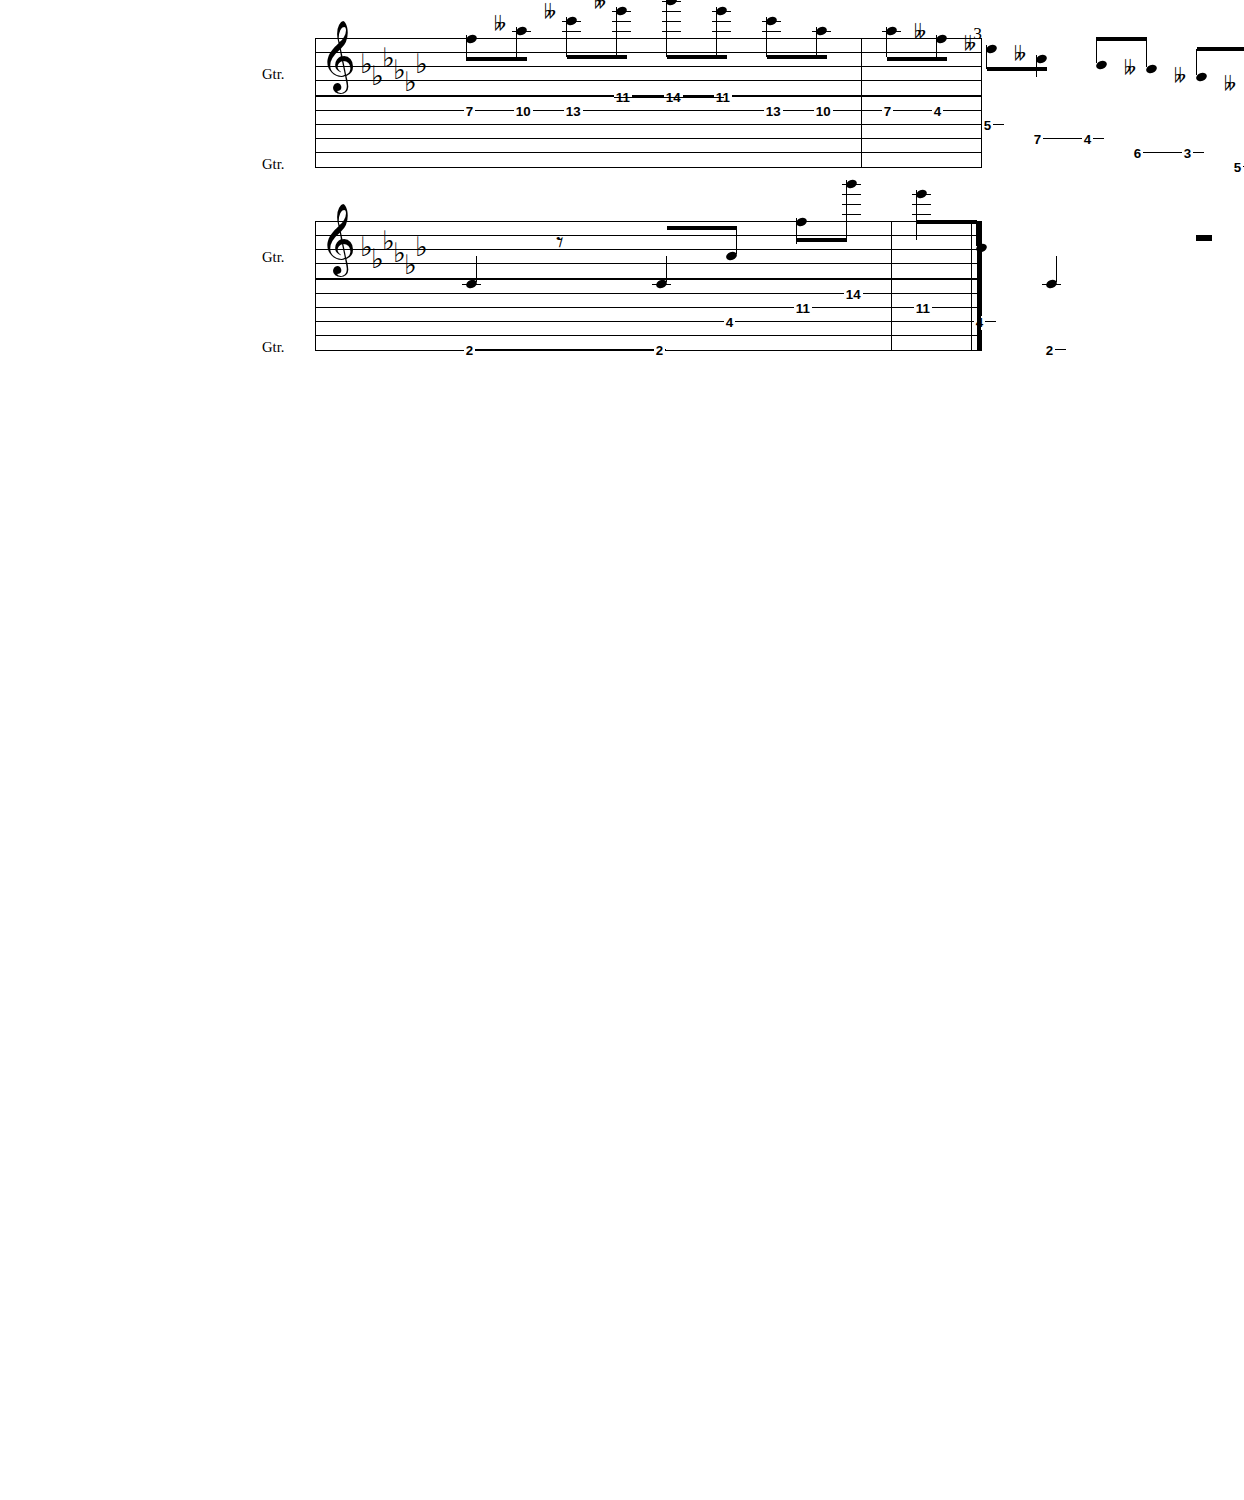3
Gtr.
Gtr.
𝄞
♭♭♭♭♭♭
𝄫
𝄫
𝄫
𝄫
𝄫
𝄫
𝄫
𝄫
𝄫
7
10
13
11
14
11
13
10
7
4
5
7
4
6
3
5
Gtr.
Gtr.
𝄞
♭♭♭♭♭♭
𝄾
2
2
4
11
14
11
4
2